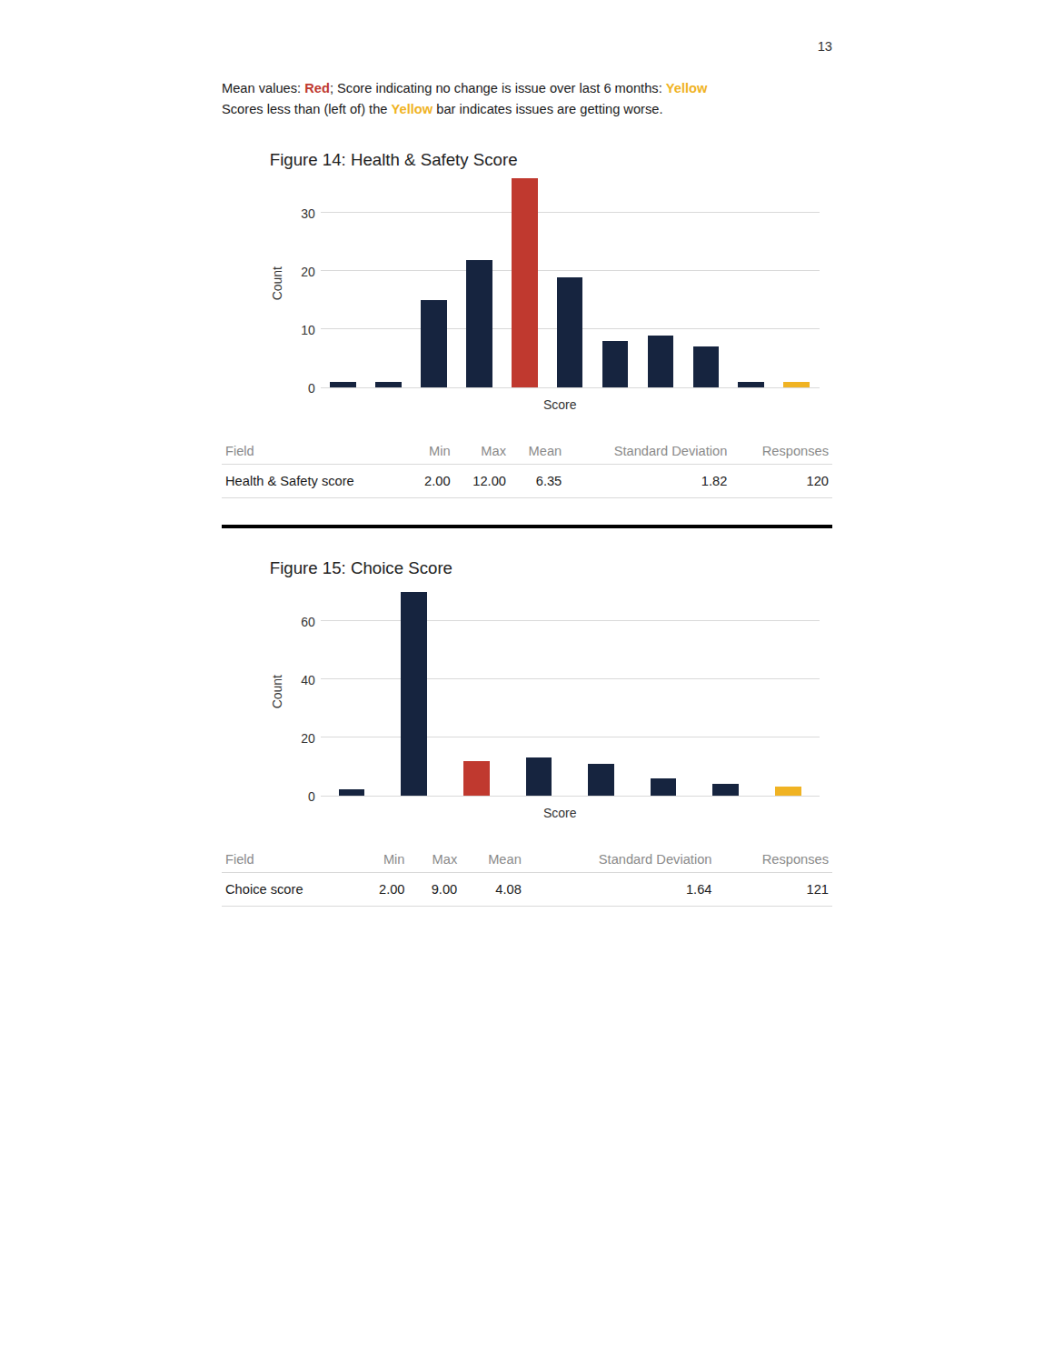13
Mean values: Red; Score indicating no change is issue over last 6 months: Yellow
Scores less than (left of) the Yellow bar indicates issues are getting worse.
Figure 14: Health & Safety Score
Count
30 20 10 0
Score
| Field | Min | Max | Mean | Standard Deviation | Responses |
| --- | --- | --- | --- | --- | --- |
| Health & Safety score | 2.00 | 12.00 | 6.35 | 1.82 | 120 |
Figure 15: Choice Score
Count
60 40 20 0
Score
| Field | Min | Max | Mean | Standard Deviation | Responses |
| --- | --- | --- | --- | --- | --- |
| Choice score | 2.00 | 9.00 | 4.08 | 1.64 | 121 |